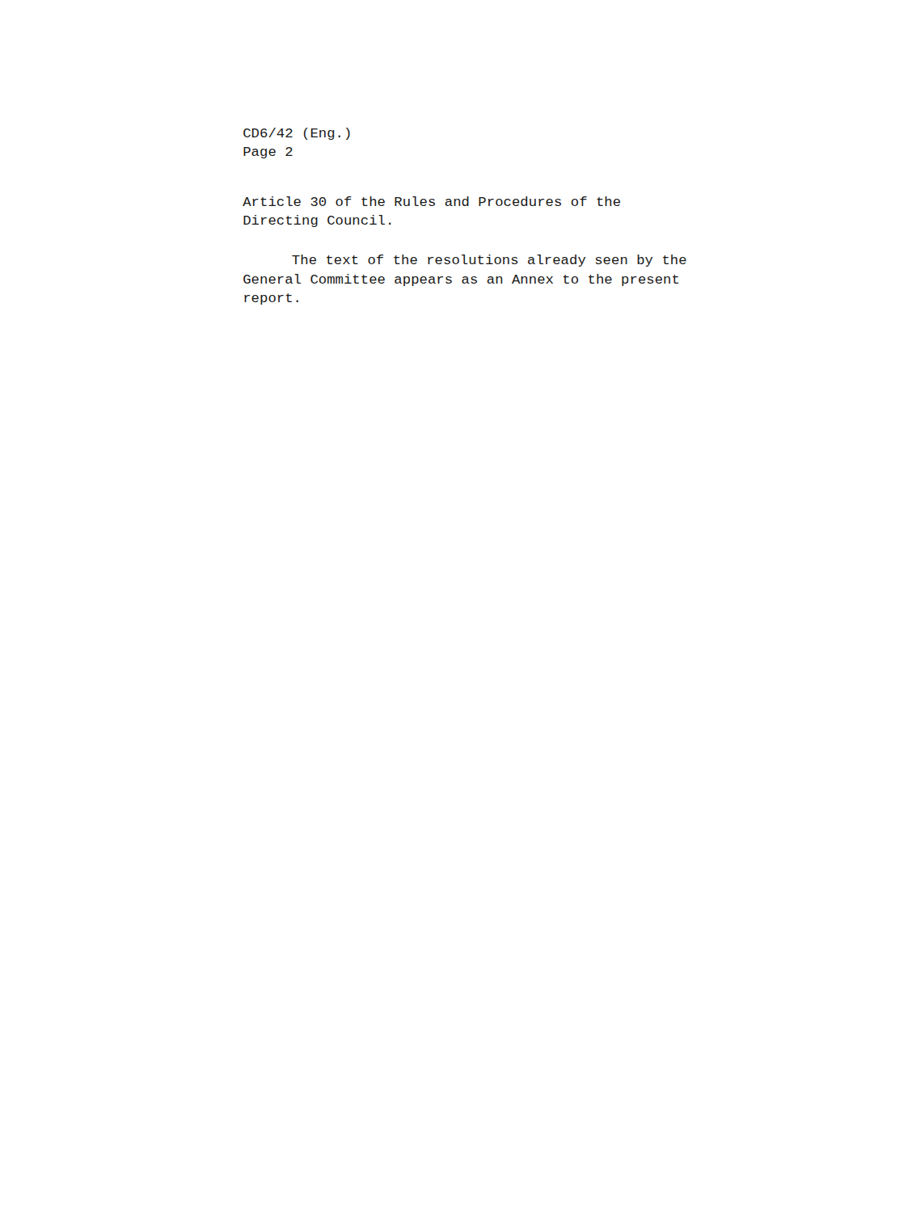CD6/42 (Eng.) Page 2
Article 30 of the Rules and Procedures of the Directing Council.
The text of the resolutions already seen by the General Committee appears as an Annex to the present report.